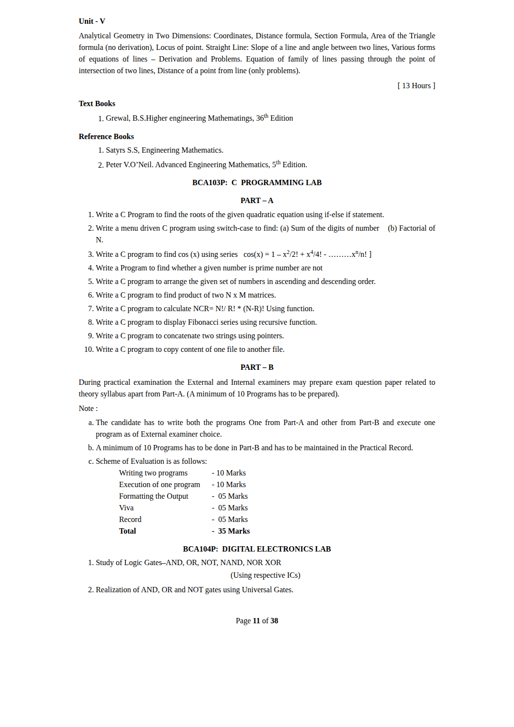Unit - V
Analytical Geometry in Two Dimensions: Coordinates, Distance formula, Section Formula, Area of the Triangle formula (no derivation), Locus of point. Straight Line: Slope of a line and angle between two lines, Various forms of equations of lines – Derivation and Problems. Equation of family of lines passing through the point of intersection of two lines, Distance of a point from line (only problems).
[ 13 Hours ]
Text Books
Grewal, B.S.Higher engineering Mathematings, 36th Edition
Reference Books
Satyrs S.S, Engineering Mathematics.
Peter V.O’Neil. Advanced Engineering Mathematics, 5th Edition.
BCA103P: C PROGRAMMING LAB
PART – A
Write a C Program to find the roots of the given quadratic equation using if-else if statement.
Write a menu driven C program using switch-case to find: (a) Sum of the digits of number (b) Factorial of N.
Write a C program to find cos (x) using series cos(x) = 1 – x2/2! + x4/4! - ………xn/n! ]
Write a Program to find whether a given number is prime number are not
Write a C program to arrange the given set of numbers in ascending and descending order.
Write a C program to find product of two N x M matrices.
Write a C program to calculate NCR= N!/ R! * (N-R)! Using function.
Write a C program to display Fibonacci series using recursive function.
Write a C program to concatenate two strings using pointers.
Write a C program to copy content of one file to another file.
PART – B
During practical examination the External and Internal examiners may prepare exam question paper related to theory syllabus apart from Part-A. (A minimum of 10 Programs has to be prepared).
Note :
The candidate has to write both the programs One from Part-A and other from Part-B and execute one program as of External examiner choice.
A minimum of 10 Programs has to be done in Part-B and has to be maintained in the Practical Record.
Scheme of Evaluation is as follows:
| Writing two programs | - 10 Marks |
| Execution of one program | - 10 Marks |
| Formatting the Output | - 05 Marks |
| Viva | - 05 Marks |
| Record | - 05 Marks |
| Total | - 35 Marks |
BCA104P: DIGITAL ELECTRONICS LAB
Study of Logic Gates–AND, OR, NOT, NAND, NOR XOR
(Using respective ICs)
Realization of AND, OR and NOT gates using Universal Gates.
Page 11 of 38